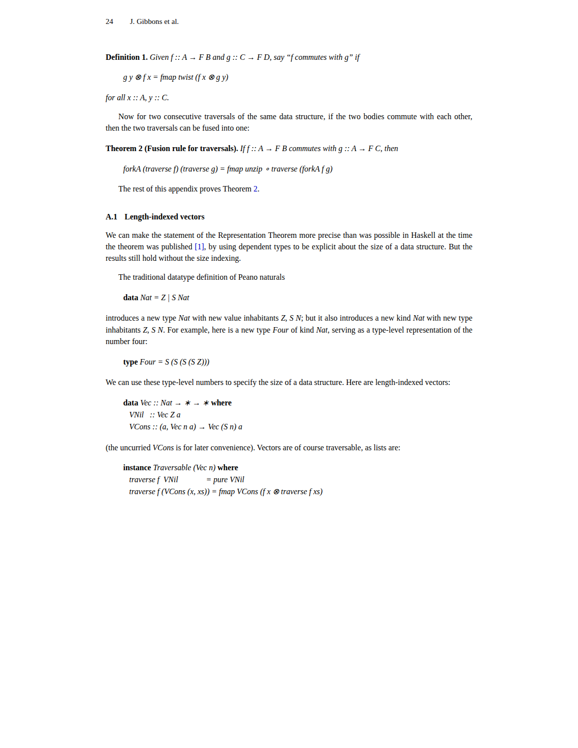24 J. Gibbons et al.
Definition 1. Given f :: A → F B and g :: C → F D, say “f commutes with g” if
g y ⊗ f x = fmap twist (f x ⊗ g y)
for all x :: A, y :: C.
Now for two consecutive traversals of the same data structure, if the two bodies commute with each other, then the two traversals can be fused into one:
Theorem 2 (Fusion rule for traversals). If f :: A → F B commutes with g :: A → F C, then
forkA (traverse f) (traverse g) = fmap unzip ∘ traverse (forkA f g)
The rest of this appendix proves Theorem 2.
A.1 Length-indexed vectors
We can make the statement of the Representation Theorem more precise than was possible in Haskell at the time the theorem was published [1], by using dependent types to be explicit about the size of a data structure. But the results still hold without the size indexing.
The traditional datatype definition of Peano naturals
data Nat = Z | S Nat
introduces a new type Nat with new value inhabitants Z, S N; but it also introduces a new kind Nat with new type inhabitants Z, S N. For example, here is a new type Four of kind Nat, serving as a type-level representation of the number four:
type Four = S (S (S (S Z)))
We can use these type-level numbers to specify the size of a data structure. Here are length-indexed vectors:
data Vec :: Nat → ∗ → ∗ where VNil :: Vec Z a VCons :: (a, Vec n a) → Vec (S n) a
(the uncurried VCons is for later convenience). Vectors are of course traversable, as lists are:
instance Traversable (Vec n) where traverse f VNil = pure VNil traverse f (VCons (x, xs)) = fmap VCons (f x ⊗ traverse f xs)